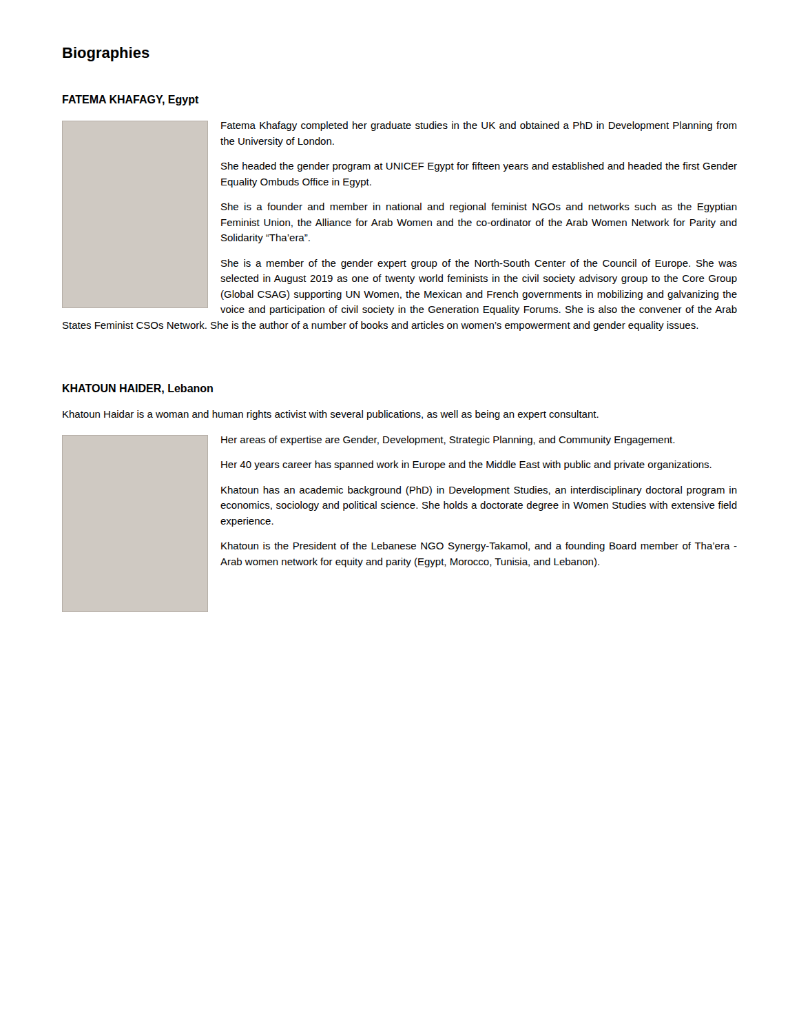Biographies
FATEMA KHAFAGY, Egypt
Fatema Khafagy completed her graduate studies in the UK and obtained a PhD in Development Planning from the University of London.
She headed the gender program at UNICEF Egypt for fifteen years and established and headed the first Gender Equality Ombuds Office in Egypt.
She is a founder and member in national and regional feminist NGOs and networks such as the Egyptian Feminist Union, the Alliance for Arab Women and the co-ordinator of the Arab Women Network for Parity and Solidarity “Tha’era”.
She is a member of the gender expert group of the North-South Center of the Council of Europe. She was selected in August 2019 as one of twenty world feminists in the civil society advisory group to the Core Group (Global CSAG) supporting UN Women, the Mexican and French governments in mobilizing and galvanizing the voice and participation of civil society in the Generation Equality Forums. She is also the convener of the Arab States Feminist CSOs Network. She is the author of a number of books and articles on women’s empowerment and gender equality issues.
KHATOUN HAIDER, Lebanon
Khatoun Haidar is a woman and human rights activist with several publications, as well as being an expert consultant.
Her areas of expertise are Gender, Development, Strategic Planning, and Community Engagement.
Her 40 years career has spanned work in Europe and the Middle East with public and private organizations.
Khatoun has an academic background (PhD) in Development Studies, an interdisciplinary doctoral program in economics, sociology and political science. She holds a doctorate degree in Women Studies with extensive field experience.
Khatoun is the President of the Lebanese NGO Synergy-Takamol, and a founding Board member of Tha’era -Arab women network for equity and parity (Egypt, Morocco, Tunisia, and Lebanon).